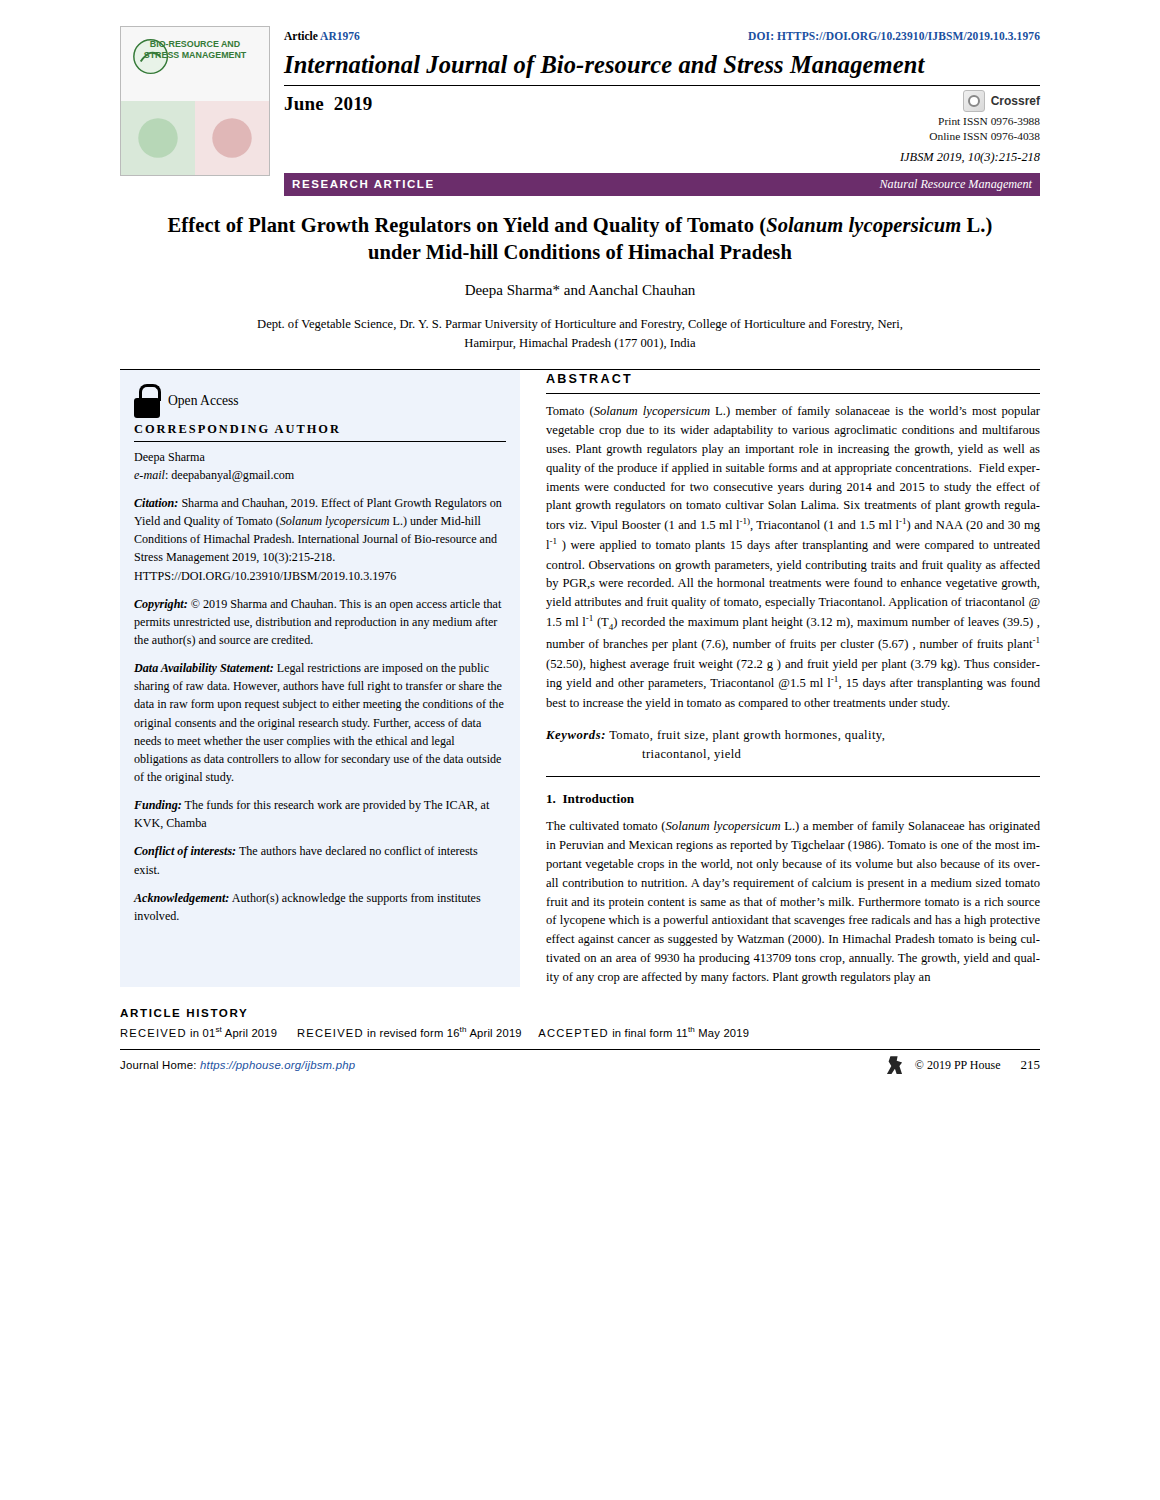Article AR1976
DOI: HTTPS://DOI.ORG/10.23910/IJBSM/2019.10.3.1976
International Journal of Bio-resource and Stress Management
June 2019
Crossref
Print ISSN 0976-3988
Online ISSN 0976-4038
IJBSM 2019, 10(3):215-218
RESEARCH ARTICLE
Natural Resource Management
Effect of Plant Growth Regulators on Yield and Quality of Tomato (Solanum lycopersicum L.)
under Mid-hill Conditions of Himachal Pradesh
Deepa Sharma* and Aanchal Chauhan
Dept. of Vegetable Science, Dr. Y. S. Parmar University of Horticulture and Forestry, College of Horticulture and Forestry, Neri,
Hamirpur, Himachal Pradesh (177 001), India
Open Access
CORRESPONDING AUTHOR
Deepa Sharma
e-mail: deepabanyal@gmail.com
Citation: Sharma and Chauhan, 2019. Effect of Plant Growth Regulators on Yield and Quality of Tomato (Solanum lycopersicum L.) under Mid-hill Conditions of Himachal Pradesh. International Journal of Bio-resource and Stress Management 2019, 10(3):215-218. HTTPS://DOI.ORG/10.23910/IJBSM/2019.10.3.1976
Copyright: © 2019 Sharma and Chauhan. This is an open access article that permits unrestricted use, distribution and reproduction in any medium after the author(s) and source are credited.
Data Availability Statement: Legal restrictions are imposed on the public sharing of raw data. However, authors have full right to transfer or share the data in raw form upon request subject to either meeting the conditions of the original consents and the original research study. Further, access of data needs to meet whether the user complies with the ethical and legal obligations as data controllers to allow for secondary use of the data outside of the original study.
Funding: The funds for this research work are provided by The ICAR, at KVK, Chamba
Conflict of interests: The authors have declared no conflict of interests exist.
Acknowledgement: Author(s) acknowledge the supports from institutes involved.
ABSTRACT
Tomato (Solanum lycopersicum L.) member of family solanaceae is the world’s most popular vegetable crop due to its wider adaptability to various agroclimatic conditions and multifarous uses. Plant growth regulators play an important role in increasing the growth, yield as well as quality of the produce if applied in suitable forms and at appropriate concentrations. Field experiments were conducted for two consecutive years during 2014 and 2015 to study the effect of plant growth regulators on tomato cultivar Solan Lalima. Six treatments of plant growth regulators viz. Vipul Booster (1 and 1.5 ml l-1), Triacontanol (1 and 1.5 ml l-1) and NAA (20 and 30 mg l-1 ) were applied to tomato plants 15 days after transplanting and were compared to untreated control. Observations on growth parameters, yield contributing traits and fruit quality as affected by PGR,s were recorded. All the hormonal treatments were found to enhance vegetative growth, yield attributes and fruit quality of tomato, especially Triacontanol. Application of triacontanol @ 1.5 ml l-1 (T4) recorded the maximum plant height (3.12 m), maximum number of leaves (39.5) , number of branches per plant (7.6), number of fruits per cluster (5.67) , number of fruits plant-1 (52.50), highest average fruit weight (72.2 g ) and fruit yield per plant (3.79 kg). Thus considering yield and other parameters, Triacontanol @1.5 ml l-1, 15 days after transplanting was found best to increase the yield in tomato as compared to other treatments under study.
Keywords: Tomato, fruit size, plant growth hormones, quality, triacontanol, yield
1. Introduction
The cultivated tomato (Solanum lycopersicum L.) a member of family Solanaceae has originated in Peruvian and Mexican regions as reported by Tigchelaar (1986). Tomato is one of the most important vegetable crops in the world, not only because of its volume but also because of its overall contribution to nutrition. A day’s requirement of calcium is present in a medium sized tomato fruit and its protein content is same as that of mother’s milk. Furthermore tomato is a rich source of lycopene which is a powerful antioxidant that scavenges free radicals and has a high protective effect against cancer as suggested by Watzman (2000). In Himachal Pradesh tomato is being cultivated on an area of 9930 ha producing 413709 tons crop, annually. The growth, yield and quality of any crop are affected by many factors. Plant growth regulators play an
ARTICLE HISTORY
RECEIVED in 01st April 2019 RECEIVED in revised form 16th April 2019 ACCEPTED in final form 11th May 2019
Journal Home: https://pphouse.org/ijbsm.php © 2019 PP House 215